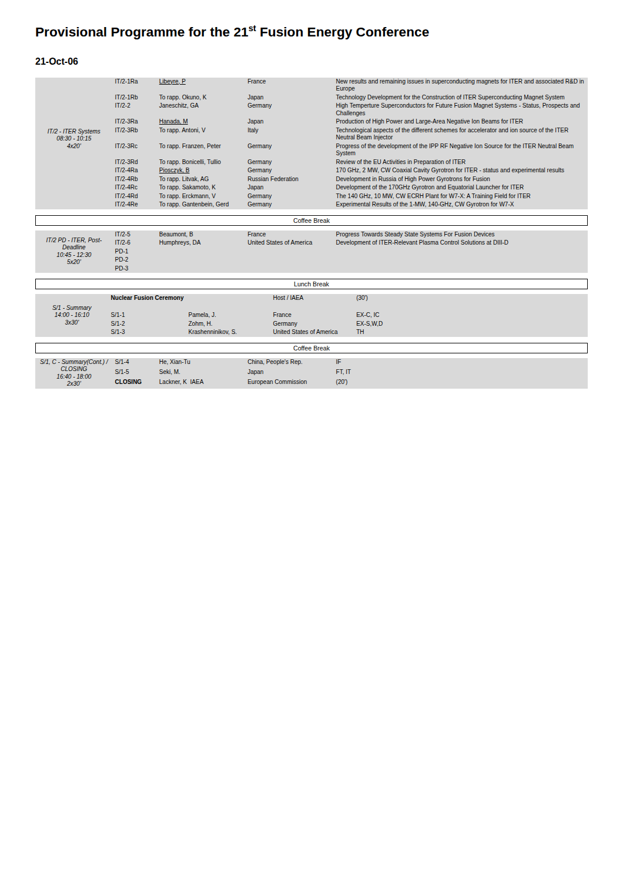Provisional Programme for the 21st Fusion Energy Conference
21-Oct-06
| IT/2 - ITER Systems 08:30 - 10:15 4x20' | IT/2-1Ra | Libeyre, P | France | New results and remaining issues in superconducting magnets for ITER and associated R&D in Europe |
| IT/2-1Rb | To rapp. Okuno, K | Japan | Technology Development for the Construction of ITER Superconducting Magnet System |
| IT/2-2 | Janeschitz, GA | Germany | High Temperture Superconductors for Future Fusion Magnet Systems - Status, Prospects and Challenges |
| IT/2-3Ra | Hanada, M | Japan | Production of High Power and Large-Area Negative Ion Beams for ITER |
| IT/2-3Rb | To rapp. Antoni, V | Italy | Technological aspects of the different schemes for accelerator and ion source of the ITER Neutral Beam Injector |
| IT/2-3Rc | To rapp. Franzen, Peter | Germany | Progress of the development of the IPP RF Negative Ion Source for the ITER Neutral Beam System |
| IT/2-3Rd | To rapp. Bonicelli, Tullio | Germany | Review of the EU Activities in Preparation of ITER |
| IT/2-4Ra | Piosczyk, B | Germany | 170 GHz, 2 MW, CW Coaxial Cavity Gyrotron for ITER - status and experimental results |
| IT/2-4Rb | To rapp. Litvak, AG | Russian Federation | Development in Russia of High Power Gyrotrons for Fusion |
| IT/2-4Rc | To rapp. Sakamoto, K | Japan | Development of the 170GHz Gyrotron and Equatorial Launcher for ITER |
| IT/2-4Rd | To rapp. Erckmann, V | Germany | The 140 GHz, 10 MW, CW ECRH Plant for W7-X: A Training Field for ITER |
| | IT/2-4Re | To rapp. Gantenbein, Gerd | Germany | Experimental Results of the 1-MW, 140-GHz, CW Gyrotron for W7-X |
Coffee Break
| IT/2 PD - ITER, Post-Deadline 10:45 - 12:30 5x20' | IT/2-5 | Beaumont, B | France | Progress Towards Steady State Systems For Fusion Devices |
| IT/2-6 | Humphreys, DA | United States of America | Development of ITER-Relevant Plasma Control Solutions at DIII-D |
| PD-1 | | | |
| PD-2 | | | |
| PD-3 | | | |
Lunch Break
| S/1 - Summary 14:00 - 16:10 3x30' | Nuclear Fusion Ceremony | | Host / IAEA | (30') |
| S/1-1 | Pamela, J. | France | EX-C, IC |
| S/1-2 | Zohm, H. | Germany | EX-S,W,D |
| S/1-3 | Krashenninikov, S. | United States of America | TH |
Coffee Break
| S/1, C - Summary(Cont.) / CLOSING 16:40 - 18:00 2x30' | S/1-4 | He, Xian-Tu | China, People's Rep. | IF |
| S/1-5 | Seki, M. | Japan | FT, IT |
| CLOSING | Lackner, K IAEA | European Commission | (20') |